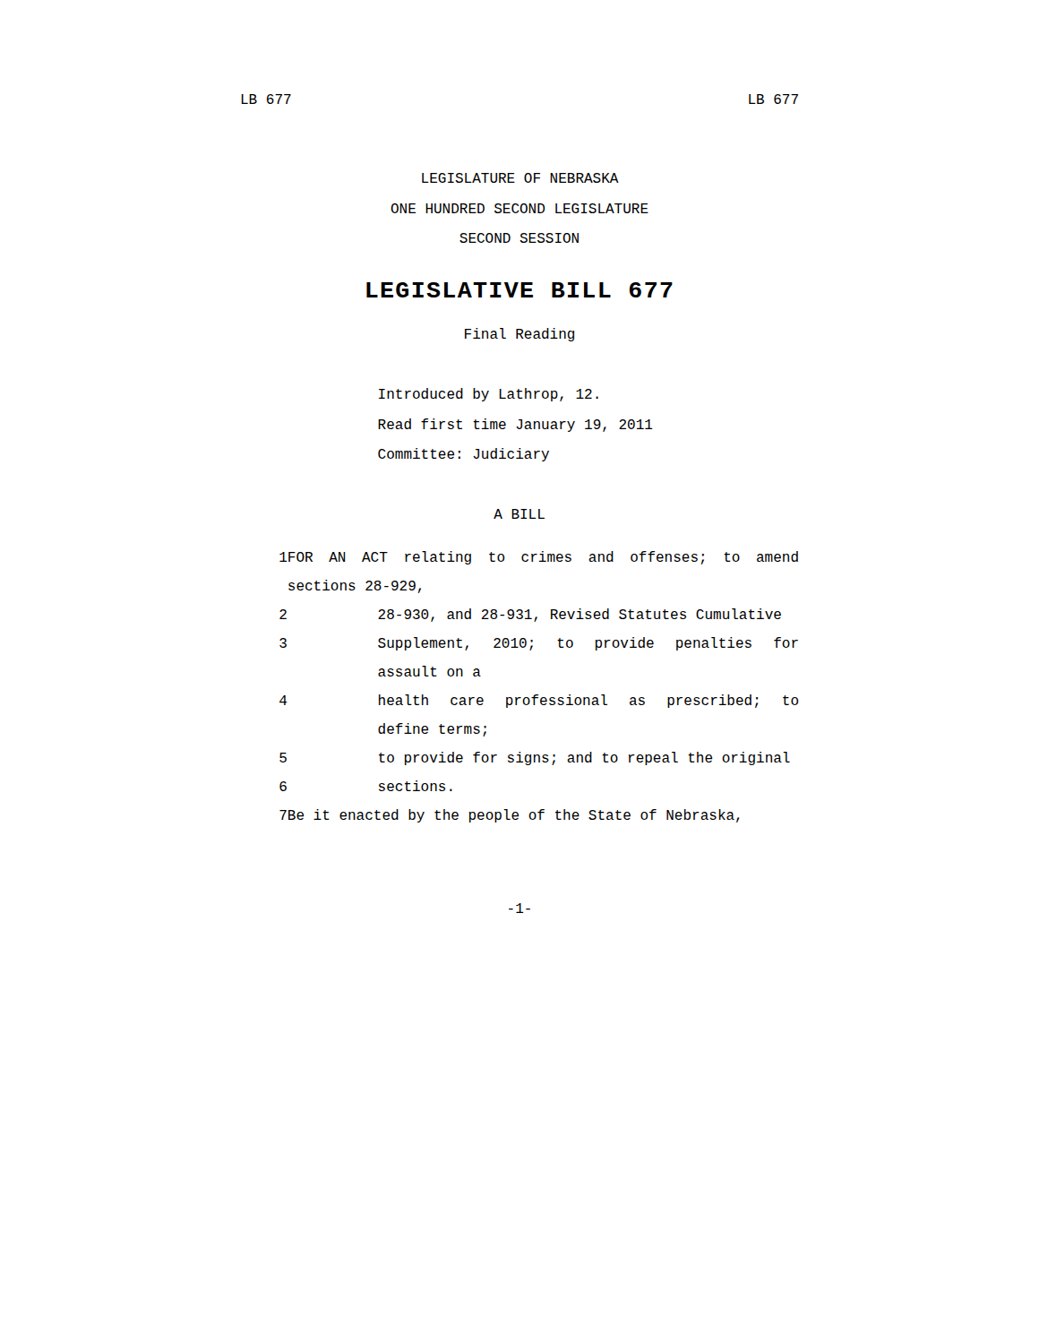LB 677 LB 677
LEGISLATURE OF NEBRASKA
ONE HUNDRED SECOND LEGISLATURE
SECOND SESSION
LEGISLATIVE BILL 677
Final Reading
Introduced by Lathrop, 12.
Read first time January 19, 2011
Committee: Judiciary
A BILL
| 1 | FOR AN ACT relating to crimes and offenses; to amend sections 28-929, |
| 2 | 28-930, and 28-931, Revised Statutes Cumulative |
| 3 | Supplement, 2010; to provide penalties for assault on a |
| 4 | health care professional as prescribed; to define terms; |
| 5 | to provide for signs; and to repeal the original |
| 6 | sections. |
| 7 | Be it enacted by the people of the State of Nebraska, |
-1-